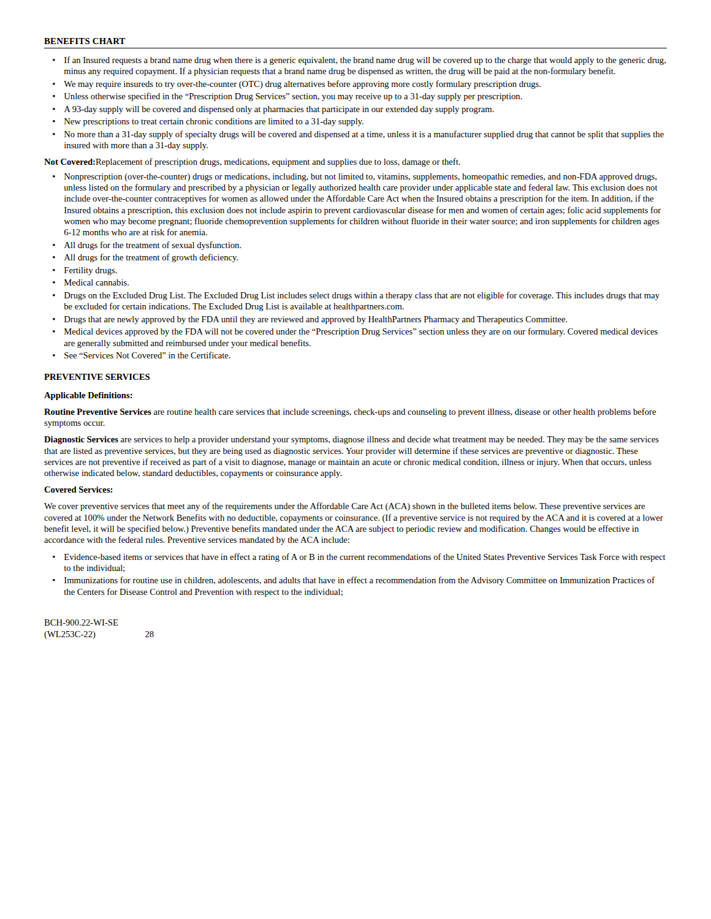BENEFITS CHART
If an Insured requests a brand name drug when there is a generic equivalent, the brand name drug will be covered up to the charge that would apply to the generic drug, minus any required copayment. If a physician requests that a brand name drug be dispensed as written, the drug will be paid at the non-formulary benefit.
We may require insureds to try over-the-counter (OTC) drug alternatives before approving more costly formulary prescription drugs.
Unless otherwise specified in the “Prescription Drug Services” section, you may receive up to a 31-day supply per prescription.
A 93-day supply will be covered and dispensed only at pharmacies that participate in our extended day supply program.
New prescriptions to treat certain chronic conditions are limited to a 31-day supply.
No more than a 31-day supply of specialty drugs will be covered and dispensed at a time, unless it is a manufacturer supplied drug that cannot be split that supplies the insured with more than a 31-day supply.
Not Covered: Replacement of prescription drugs, medications, equipment and supplies due to loss, damage or theft.
Nonprescription (over-the-counter) drugs or medications, including, but not limited to, vitamins, supplements, homeopathic remedies, and non-FDA approved drugs, unless listed on the formulary and prescribed by a physician or legally authorized health care provider under applicable state and federal law. This exclusion does not include over-the-counter contraceptives for women as allowed under the Affordable Care Act when the Insured obtains a prescription for the item. In addition, if the Insured obtains a prescription, this exclusion does not include aspirin to prevent cardiovascular disease for men and women of certain ages; folic acid supplements for women who may become pregnant; fluoride chemoprevention supplements for children without fluoride in their water source; and iron supplements for children ages 6-12 months who are at risk for anemia.
All drugs for the treatment of sexual dysfunction.
All drugs for the treatment of growth deficiency.
Fertility drugs.
Medical cannabis.
Drugs on the Excluded Drug List. The Excluded Drug List includes select drugs within a therapy class that are not eligible for coverage. This includes drugs that may be excluded for certain indications. The Excluded Drug List is available at healthpartners.com.
Drugs that are newly approved by the FDA until they are reviewed and approved by HealthPartners Pharmacy and Therapeutics Committee.
Medical devices approved by the FDA will not be covered under the “Prescription Drug Services” section unless they are on our formulary. Covered medical devices are generally submitted and reimbursed under your medical benefits.
See “Services Not Covered” in the Certificate.
PREVENTIVE SERVICES
Applicable Definitions:
Routine Preventive Services are routine health care services that include screenings, check-ups and counseling to prevent illness, disease or other health problems before symptoms occur.
Diagnostic Services are services to help a provider understand your symptoms, diagnose illness and decide what treatment may be needed. They may be the same services that are listed as preventive services, but they are being used as diagnostic services. Your provider will determine if these services are preventive or diagnostic. These services are not preventive if received as part of a visit to diagnose, manage or maintain an acute or chronic medical condition, illness or injury. When that occurs, unless otherwise indicated below, standard deductibles, copayments or coinsurance apply.
Covered Services:
We cover preventive services that meet any of the requirements under the Affordable Care Act (ACA) shown in the bulleted items below. These preventive services are covered at 100% under the Network Benefits with no deductible, copayments or coinsurance. (If a preventive service is not required by the ACA and it is covered at a lower benefit level, it will be specified below.) Preventive benefits mandated under the ACA are subject to periodic review and modification. Changes would be effective in accordance with the federal rules. Preventive services mandated by the ACA include:
Evidence-based items or services that have in effect a rating of A or B in the current recommendations of the United States Preventive Services Task Force with respect to the individual;
Immunizations for routine use in children, adolescents, and adults that have in effect a recommendation from the Advisory Committee on Immunization Practices of the Centers for Disease Control and Prevention with respect to the individual;
BCH-900.22-WI-SE
(WL253C-22) 28